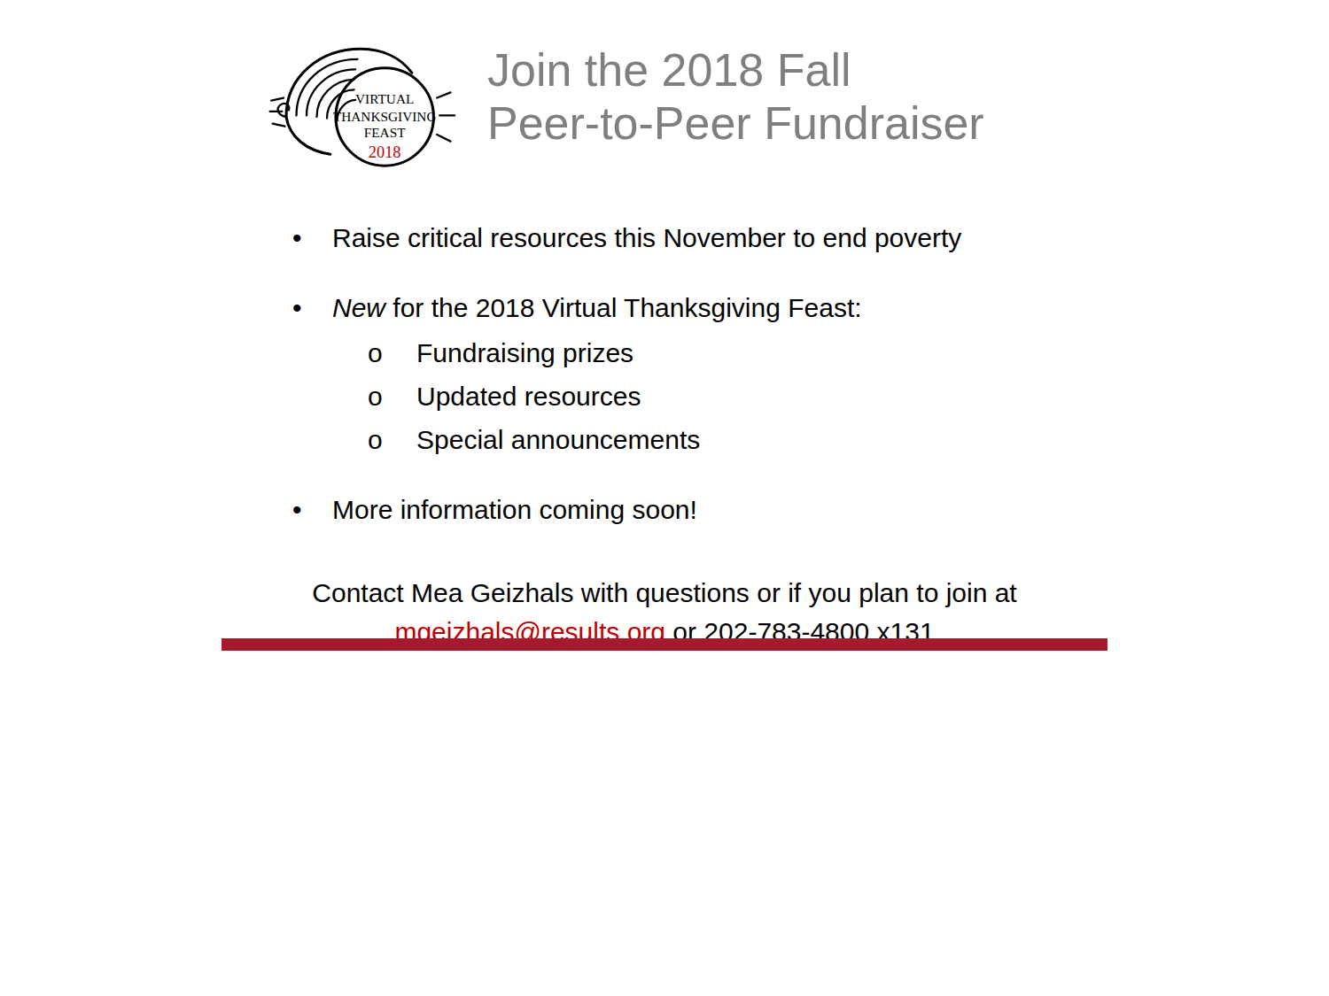VIRTUAL THANKSGIVING FEAST 2018
Join the 2018 Fall
Peer-to-Peer Fundraiser
Raise critical resources this November to end poverty
New for the 2018 Virtual Thanksgiving Feast:
Fundraising prizes
Updated resources
Special announcements
More information coming soon!
Contact Mea Geizhals with questions or if you plan to join at
mgeizhals@results.org or 202-783-4800 x131